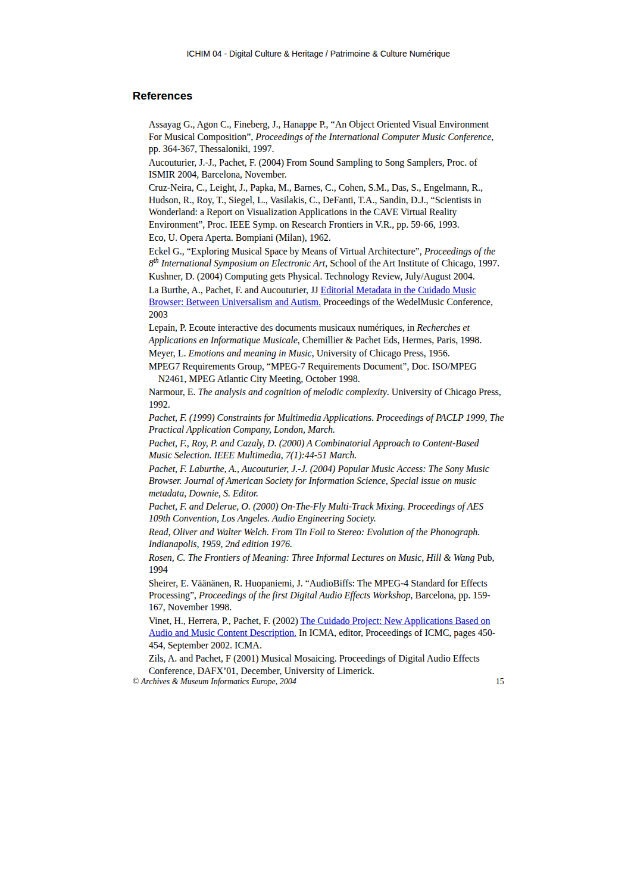ICHIM 04 - Digital Culture & Heritage / Patrimoine & Culture Numérique
References
Assayag G., Agon C., Fineberg, J., Hanappe P., “An Object Oriented Visual Environment For Musical Composition”, Proceedings of the International Computer Music Conference, pp. 364-367, Thessaloniki, 1997.
Aucouturier, J.-J., Pachet, F. (2004) From Sound Sampling to Song Samplers, Proc. of ISMIR 2004, Barcelona, November.
Cruz-Neira, C., Leight, J., Papka, M., Barnes, C., Cohen, S.M., Das, S., Engelmann, R., Hudson, R., Roy, T., Siegel, L., Vasilakis, C., DeFanti, T.A., Sandin, D.J., “Scientists in Wonderland: a Report on Visualization Applications in the CAVE Virtual Reality Environment”, Proc. IEEE Symp. on Research Frontiers in V.R., pp. 59-66, 1993.
Eco, U. Opera Aperta. Bompiani (Milan), 1962.
Eckel G., “Exploring Musical Space by Means of Virtual Architecture”, Proceedings of the 8th International Symposium on Electronic Art, School of the Art Institute of Chicago, 1997.
Kushner, D. (2004) Computing gets Physical. Technology Review, July/August 2004.
La Burthe, A., Pachet, F. and Aucouturier, JJ Editorial Metadata in the Cuidado Music Browser: Between Universalism and Autism. Proceedings of the WedelMusic Conference, 2003
Lepain, P. Ecoute interactive des documents musicaux numériques, in Recherches et Applications en Informatique Musicale, Chemillier & Pachet Eds, Hermes, Paris, 1998.
Meyer, L. Emotions and meaning in Music, University of Chicago Press, 1956.
MPEG7 Requirements Group, “MPEG-7 Requirements Document”, Doc. ISO/MPEG
N2461, MPEG Atlantic City Meeting, October 1998.
Narmour, E. The analysis and cognition of melodic complexity. University of Chicago Press, 1992.
Pachet, F. (1999) Constraints for Multimedia Applications. Proceedings of PACLP 1999, The Practical Application Company, London, March.
Pachet, F., Roy, P. and Cazaly, D. (2000) A Combinatorial Approach to Content-Based Music Selection. IEEE Multimedia, 7(1):44-51 March.
Pachet, F. Laburthe, A., Aucouturier, J.-J. (2004) Popular Music Access: The Sony Music Browser. Journal of American Society for Information Science, Special issue on music metadata, Downie, S. Editor.
Pachet, F. and Delerue, O. (2000) On-The-Fly Multi-Track Mixing. Proceedings of AES 109th Convention, Los Angeles. Audio Engineering Society.
Read, Oliver and Walter Welch. From Tin Foil to Stereo: Evolution of the Phonograph. Indianapolis, 1959, 2nd edition 1976.
Rosen, C. The Frontiers of Meaning: Three Informal Lectures on Music, Hill & Wang Pub, 1994
Sheirer, E. Väänänen, R. Huopaniemi, J. “AudioBiffs: The MPEG-4 Standard for Effects Processing”, Proceedings of the first Digital Audio Effects Workshop, Barcelona, pp. 159-167, November 1998.
Vinet, H., Herrera, P., Pachet, F. (2002) The Cuidado Project: New Applications Based on Audio and Music Content Description. In ICMA, editor, Proceedings of ICMC, pages 450-454, September 2002. ICMA.
Zils, A. and Pachet, F (2001) Musical Mosaicing. Proceedings of Digital Audio Effects Conference, DAFX’01, December, University of Limerick.
© Archives & Museum Informatics Europe, 2004 15